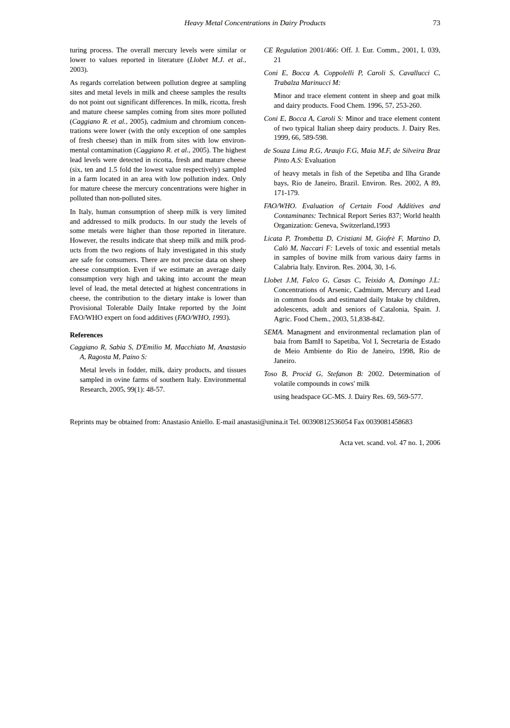Heavy Metal Concentrations in Dairy Products
73
turing process. The overall mercury levels were similar or lower to values reported in literature (Llobet M.J. et al., 2003).
As regards correlation between pollution degree at sampling sites and metal levels in milk and cheese samples the results do not point out significant differences. In milk, ricotta, fresh and mature cheese samples coming from sites more polluted (Caggiano R. et al., 2005), cadmium and chromium concentrations were lower (with the only exception of one samples of fresh cheese) than in milk from sites with low environmental contamination (Caggiano R. et al., 2005). The highest lead levels were detected in ricotta, fresh and mature cheese (six, ten and 1.5 fold the lowest value respectively) sampled in a farm located in an area with low pollution index. Only for mature cheese the mercury concentrations were higher in polluted than non-polluted sites.
In Italy, human consumption of sheep milk is very limited and addressed to milk products. In our study the levels of some metals were higher than those reported in literature. However, the results indicate that sheep milk and milk products from the two regions of Italy investigated in this study are safe for consumers. There are not precise data on sheep cheese consumption. Even if we estimate an average daily consumption very high and taking into account the mean level of lead, the metal detected at highest concentrations in cheese, the contribution to the dietary intake is lower than Provisional Tolerable Daily Intake reported by the Joint FAO/WHO expert on food additives (FAO/WHO, 1993).
References
Caggiano R, Sabia S, D'Emilio M, Macchiato M, Anastasio A, Ragosta M, Paino S:
Metal levels in fodder, milk, dairy products, and tissues sampled in ovine farms of southern Italy. Environmental Research, 2005, 99(1): 48-57.
CE Regulation 2001/466: Off. J. Eur. Comm., 2001, L 039, 21
Coni E, Bocca A. Coppolelli P, Caroli S, Cavallucci C, Trabalza Marinucci M:
Minor and trace element content in sheep and goat milk and dairy products. Food Chem. 1996, 57, 253-260.
Coni E, Bocca A, Caroli S: Minor and trace element content of two typical Italian sheep dairy products. J. Dairy Res. 1999, 66, 589-598.
de Souza Lima R.G, Araujo F.G, Maia M.F, de Silveira Braz Pinto A.S: Evaluation
of heavy metals in fish of the Sepetiba and Ilha Grande bays, Rio de Janeiro, Brazil. Environ. Res. 2002, A 89, 171-179.
FAO/WHO. Evaluation of Certain Food Additives and Contaminants: Technical Report Series 837; World health Organization: Geneva, Switzerland,1993
Licata P, Trombetta D, Cristiani M, Giofrè F, Martino D, Calò M, Naccari F: Levels of toxic and essential metals in samples of bovine milk from various dairy farms in Calabria Italy. Environ. Res. 2004, 30, 1-6.
Llobet J.M, Falco G, Casas C, Teixido A, Domingo J.L: Concentrations of Arsenic, Cadmium, Mercury and Lead in common foods and estimated daily Intake by children, adolescents, adult and seniors of Catalonia, Spain. J. Agric. Food Chem., 2003, 51,838-842.
SEMA. Managment and environmental reclamation plan of baia from BamH to Sapetiba, Vol I, Secretaria de Estado de Meio Ambiente do Rio de Janeiro, 1998, Rio de Janeiro.
Toso B, Procid G, Stefanon B: 2002. Determination of volatile compounds in cows' milk
using headspace GC-MS. J. Dairy Res. 69, 569-577.
Reprints may be obtained from: Anastasio Aniello. E-mail anastasi@unina.it Tel. 00390812536054 Fax 0039081458683
Acta vet. scand. vol. 47 no. 1, 2006